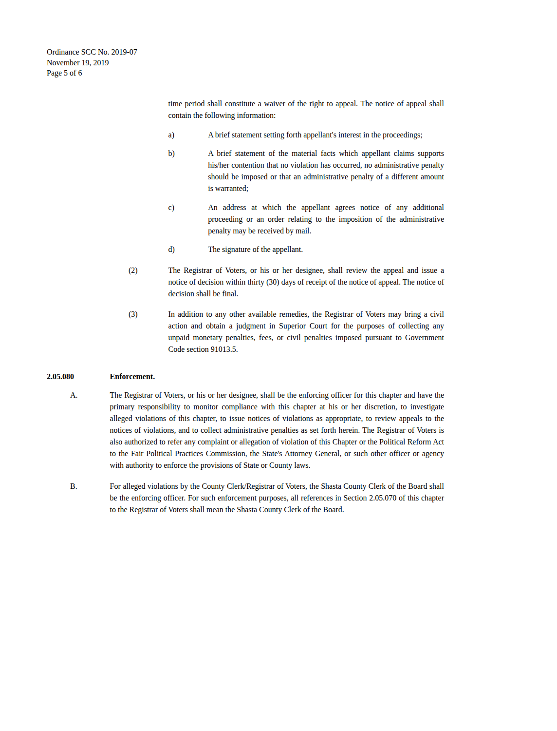Ordinance SCC No. 2019-07
November 19, 2019
Page 5 of 6
time period shall constitute a waiver of the right to appeal. The notice of appeal shall contain the following information:
a) A brief statement setting forth appellant's interest in the proceedings;
b) A brief statement of the material facts which appellant claims supports his/her contention that no violation has occurred, no administrative penalty should be imposed or that an administrative penalty of a different amount is warranted;
c) An address at which the appellant agrees notice of any additional proceeding or an order relating to the imposition of the administrative penalty may be received by mail.
d) The signature of the appellant.
(2) The Registrar of Voters, or his or her designee, shall review the appeal and issue a notice of decision within thirty (30) days of receipt of the notice of appeal. The notice of decision shall be final.
(3) In addition to any other available remedies, the Registrar of Voters may bring a civil action and obtain a judgment in Superior Court for the purposes of collecting any unpaid monetary penalties, fees, or civil penalties imposed pursuant to Government Code section 91013.5.
2.05.080 Enforcement.
A. The Registrar of Voters, or his or her designee, shall be the enforcing officer for this chapter and have the primary responsibility to monitor compliance with this chapter at his or her discretion, to investigate alleged violations of this chapter, to issue notices of violations as appropriate, to review appeals to the notices of violations, and to collect administrative penalties as set forth herein. The Registrar of Voters is also authorized to refer any complaint or allegation of violation of this Chapter or the Political Reform Act to the Fair Political Practices Commission, the State's Attorney General, or such other officer or agency with authority to enforce the provisions of State or County laws.
B. For alleged violations by the County Clerk/Registrar of Voters, the Shasta County Clerk of the Board shall be the enforcing officer. For such enforcement purposes, all references in Section 2.05.070 of this chapter to the Registrar of Voters shall mean the Shasta County Clerk of the Board.